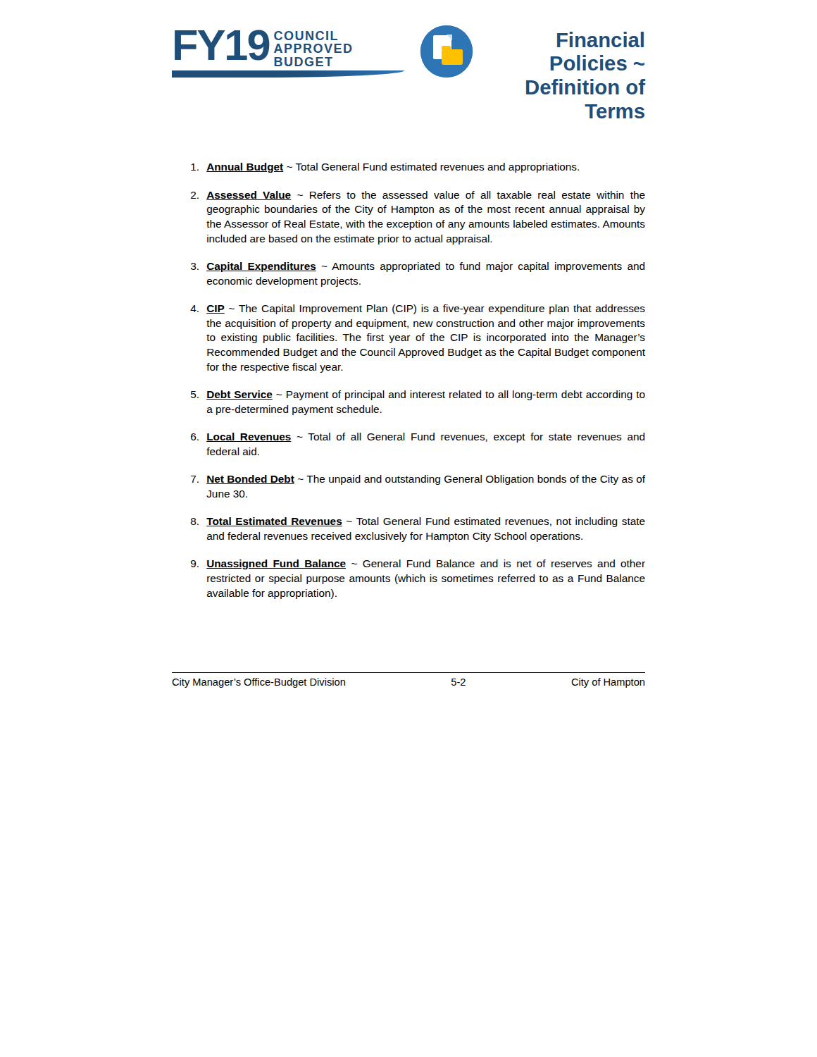FY19
COUNCIL
APPROVED
BUDGET
Financial Policies ~
Definition of Terms
Annual Budget ~ Total General Fund estimated revenues and appropriations.
Assessed Value ~ Refers to the assessed value of all taxable real estate within the geographic boundaries of the City of Hampton as of the most recent annual appraisal by the Assessor of Real Estate, with the exception of any amounts labeled estimates. Amounts included are based on the estimate prior to actual appraisal.
Capital Expenditures ~ Amounts appropriated to fund major capital improvements and economic development projects.
CIP ~ The Capital Improvement Plan (CIP) is a five-year expenditure plan that addresses the acquisition of property and equipment, new construction and other major improvements to existing public facilities. The first year of the CIP is incorporated into the Manager’s Recommended Budget and the Council Approved Budget as the Capital Budget component for the respective fiscal year.
Debt Service ~ Payment of principal and interest related to all long-term debt according to a pre-determined payment schedule.
Local Revenues ~ Total of all General Fund revenues, except for state revenues and federal aid.
Net Bonded Debt ~ The unpaid and outstanding General Obligation bonds of the City as of June 30.
Total Estimated Revenues ~ Total General Fund estimated revenues, not including state and federal revenues received exclusively for Hampton City School operations.
Unassigned Fund Balance ~ General Fund Balance and is net of reserves and other restricted or special purpose amounts (which is sometimes referred to as a Fund Balance available for appropriation).
City Manager’s Office-Budget Division
5-2
City of Hampton